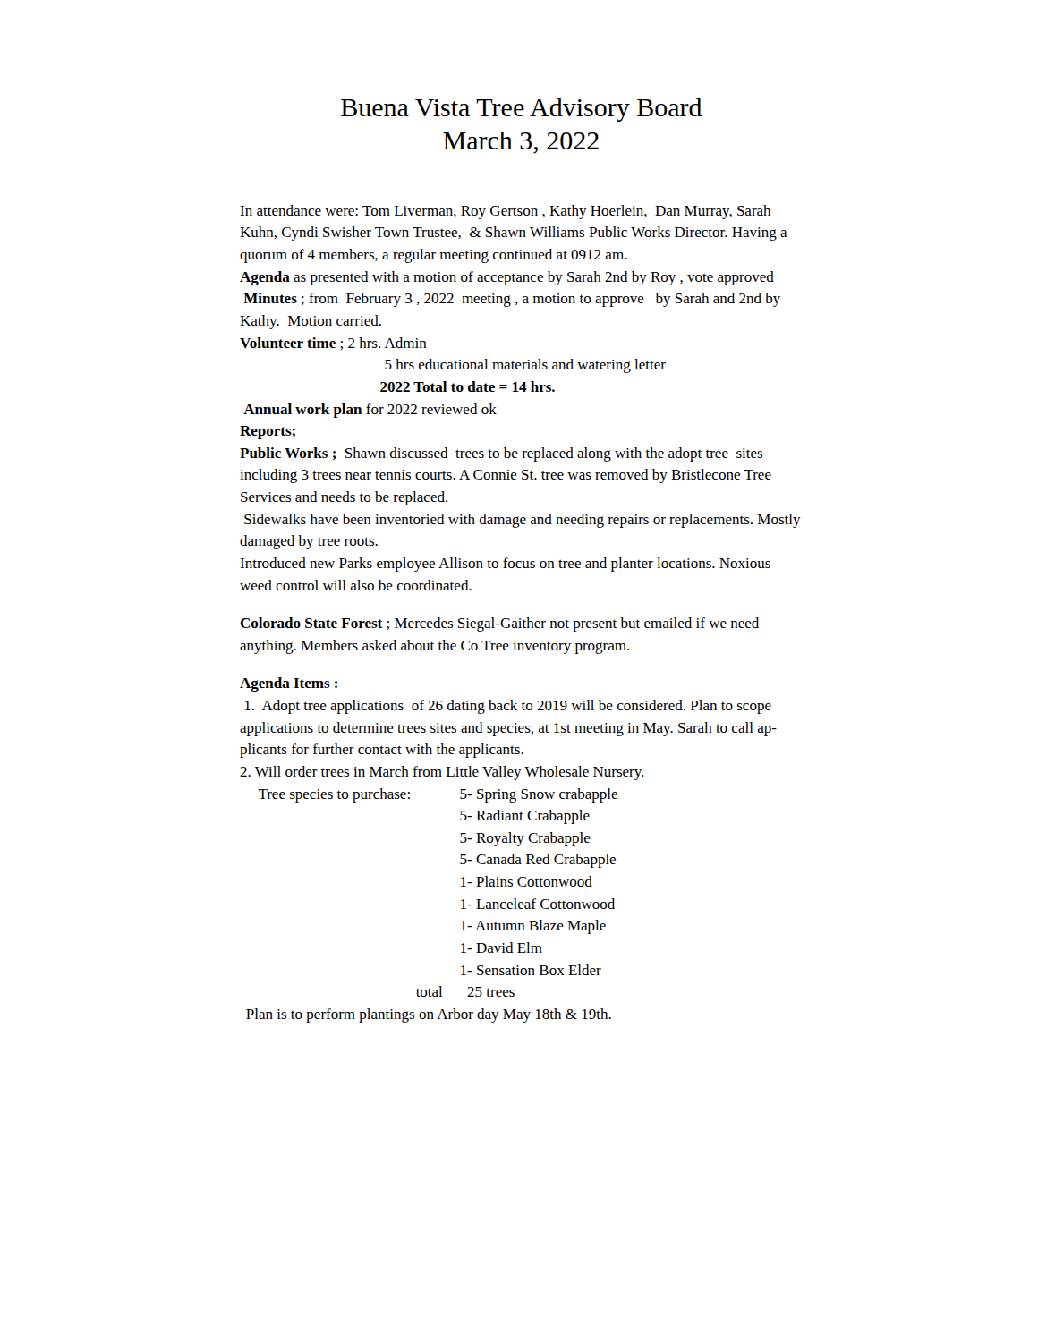Buena Vista Tree Advisory BoardMarch 3, 2022
In attendance were: Tom Liverman, Roy Gertson , Kathy Hoerlein, Dan Murray, Sarah Kuhn, Cyndi Swisher Town Trustee, & Shawn Williams Public Works Director. Having a quorum of 4 members, a regular meeting continued at 0912 am.
Agenda as presented with a motion of acceptance by Sarah 2nd by Roy , vote approved
Minutes ; from February 3 , 2022 meeting , a motion to approve by Sarah and 2nd by Kathy. Motion carried.
Volunteer time ; 2 hrs. Admin
5 hrs educational materials and watering letter
2022 Total to date = 14 hrs.
Annual work plan for 2022 reviewed ok
Reports;
Public Works ; Shawn discussed trees to be replaced along with the adopt tree sites including 3 trees near tennis courts. A Connie St. tree was removed by Bristlecone Tree Services and needs to be replaced.
Sidewalks have been inventoried with damage and needing repairs or replacements. Mostly damaged by tree roots.
Introduced new Parks employee Allison to focus on tree and planter locations. Noxious weed control will also be coordinated.
Colorado State Forest ; Mercedes Siegal-Gaither not present but emailed if we need anything. Members asked about the Co Tree inventory program.
Agenda Items :
1. Adopt tree applications of 26 dating back to 2019 will be considered. Plan to scope applications to determine trees sites and species, at 1st meeting in May. Sarah to call ap-plicants for further contact with the applicants.
2. Will order trees in March from Little Valley Wholesale Nursery.
| Tree species to purchase: | 5- Spring Snow crabapple |
| | 5- Radiant Crabapple |
| | 5- Royalty Crabapple |
| | 5- Canada Red Crabapple |
| | 1- Plains Cottonwood |
| | 1- Lanceleaf Cottonwood |
| | 1- Autumn Blaze Maple |
| | 1- David Elm |
| | 1- Sensation Box Elder |
| total | 25 trees |
Plan is to perform plantings on Arbor day May 18th & 19th.